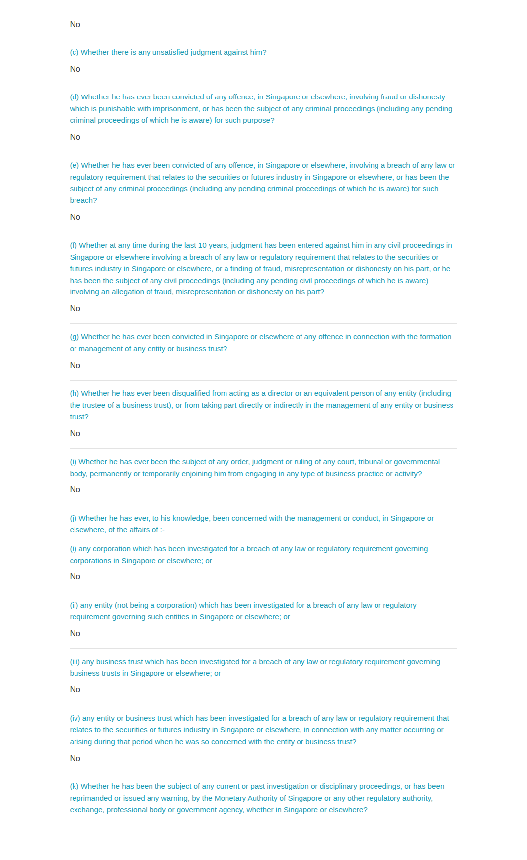No
(c) Whether there is any unsatisfied judgment against him?
No
(d) Whether he has ever been convicted of any offence, in Singapore or elsewhere, involving fraud or dishonesty which is punishable with imprisonment, or has been the subject of any criminal proceedings (including any pending criminal proceedings of which he is aware) for such purpose?
No
(e) Whether he has ever been convicted of any offence, in Singapore or elsewhere, involving a breach of any law or regulatory requirement that relates to the securities or futures industry in Singapore or elsewhere, or has been the subject of any criminal proceedings (including any pending criminal proceedings of which he is aware) for such breach?
No
(f) Whether at any time during the last 10 years, judgment has been entered against him in any civil proceedings in Singapore or elsewhere involving a breach of any law or regulatory requirement that relates to the securities or futures industry in Singapore or elsewhere, or a finding of fraud, misrepresentation or dishonesty on his part, or he has been the subject of any civil proceedings (including any pending civil proceedings of which he is aware) involving an allegation of fraud, misrepresentation or dishonesty on his part?
No
(g) Whether he has ever been convicted in Singapore or elsewhere of any offence in connection with the formation or management of any entity or business trust?
No
(h) Whether he has ever been disqualified from acting as a director or an equivalent person of any entity (including the trustee of a business trust), or from taking part directly or indirectly in the management of any entity or business trust?
No
(i) Whether he has ever been the subject of any order, judgment or ruling of any court, tribunal or governmental body, permanently or temporarily enjoining him from engaging in any type of business practice or activity?
No
(j) Whether he has ever, to his knowledge, been concerned with the management or conduct, in Singapore or elsewhere, of the affairs of :-
(i) any corporation which has been investigated for a breach of any law or regulatory requirement governing corporations in Singapore or elsewhere; or
No
(ii) any entity (not being a corporation) which has been investigated for a breach of any law or regulatory requirement governing such entities in Singapore or elsewhere; or
No
(iii) any business trust which has been investigated for a breach of any law or regulatory requirement governing business trusts in Singapore or elsewhere; or
No
(iv) any entity or business trust which has been investigated for a breach of any law or regulatory requirement that relates to the securities or futures industry in Singapore or elsewhere, in connection with any matter occurring or arising during that period when he was so concerned with the entity or business trust?
No
(k) Whether he has been the subject of any current or past investigation or disciplinary proceedings, or has been reprimanded or issued any warning, by the Monetary Authority of Singapore or any other regulatory authority, exchange, professional body or government agency, whether in Singapore or elsewhere?